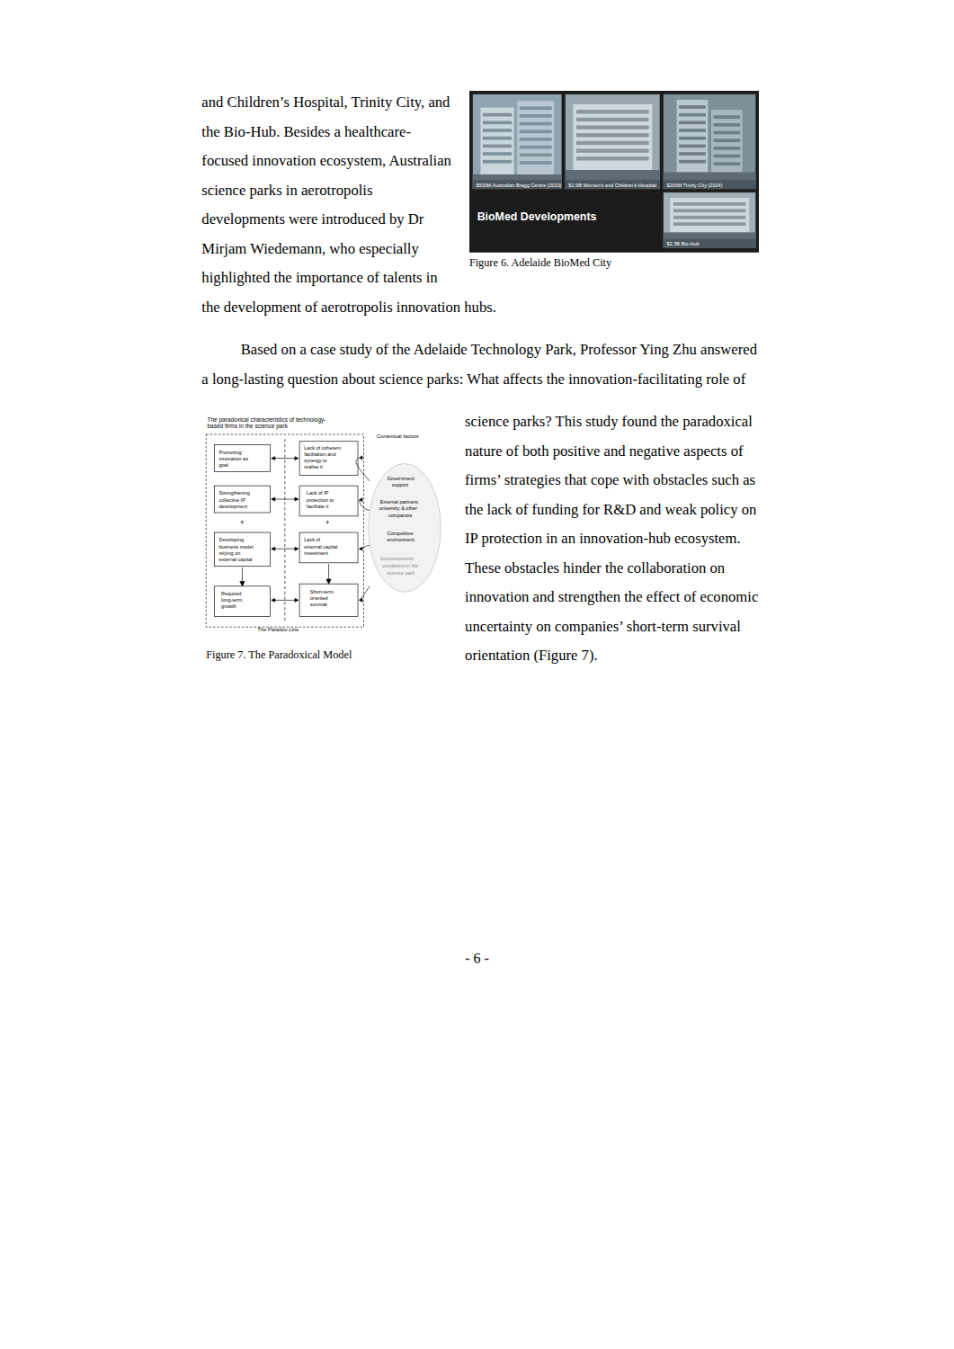$500M Australian Bragg Centre (2023) $1.9B Women's and Children's Hospital $200M Trinity City (2024) BioMed Developments $2.3B Bio-Hub
Figure 6. Adelaide BioMed City
and Children’s Hospital, Trinity City, and the Bio-Hub. Besides a healthcare-focused innovation ecosystem, Australian science parks in aerotropolis developments were introduced by Dr Mirjam Wiedemann, who especially highlighted the importance of talents in the development of aerotropolis innovation hubs.
Based on a case study of the Adelaide Technology Park, Professor Ying Zhu answered a long-lasting question about science parks: What affects the innovation-facilitating role of
The paradoxical characteristics of technology- based firms in the science park The Paradox Line Promoting innovation as goal Strengthening collective IP development Developing business model relying on external capital Required long-term growth Lack of coherent facilitation and synergy to realise it Lack of IP protection to facilitate it Lack of external capital investment Short-term oriented survival + + Contextual factors Government support External partners: university & other companies Competitive environment Socioeconomic conditions in the science park
Figure 7. The Paradoxical Model
science parks? This study found the paradoxical nature of both positive and negative aspects of firms’ strategies that cope with obstacles such as the lack of funding for R&D and weak policy on IP protection in an innovation-hub ecosystem. These obstacles hinder the collaboration on innovation and strengthen the effect of economic uncertainty on companies’ short-term survival orientation (Figure 7).
- 6 -